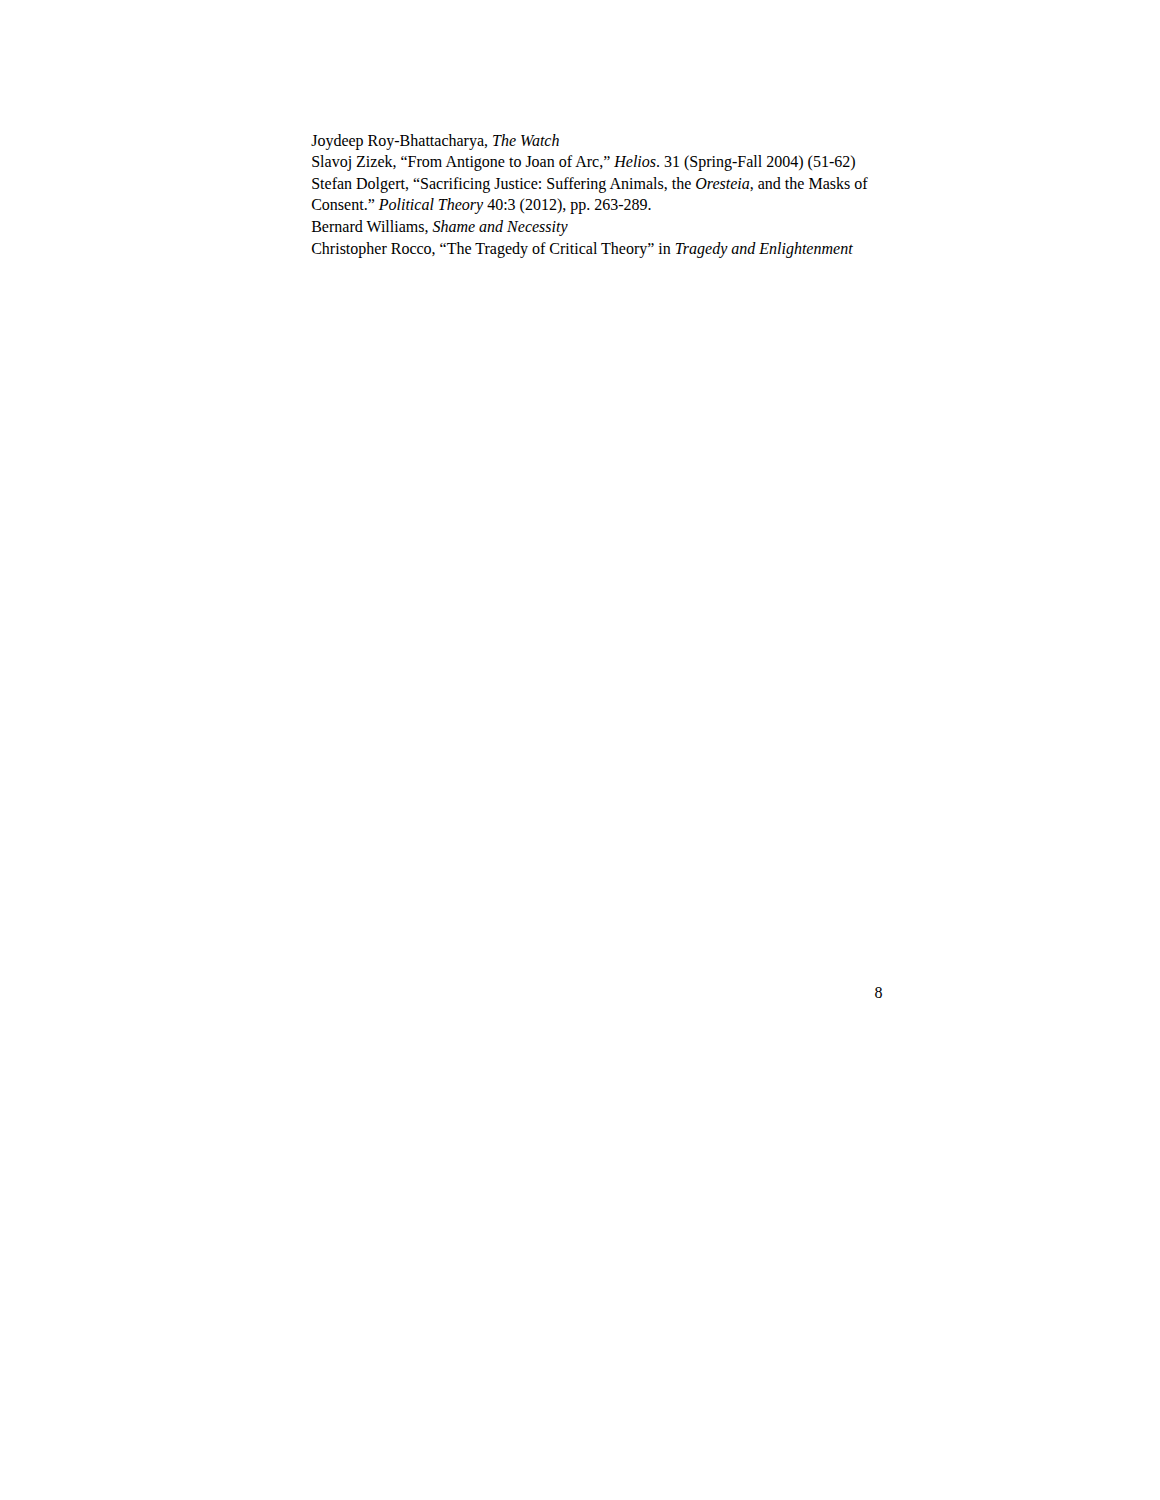Joydeep Roy-Bhattacharya, The Watch
Slavoj Zizek, “From Antigone to Joan of Arc,” Helios. 31 (Spring-Fall 2004) (51-62)
Stefan Dolgert, “Sacrificing Justice: Suffering Animals, the Oresteia, and the Masks of Consent.” Political Theory 40:3 (2012), pp. 263-289.
Bernard Williams, Shame and Necessity
Christopher Rocco, “The Tragedy of Critical Theory” in Tragedy and Enlightenment
8